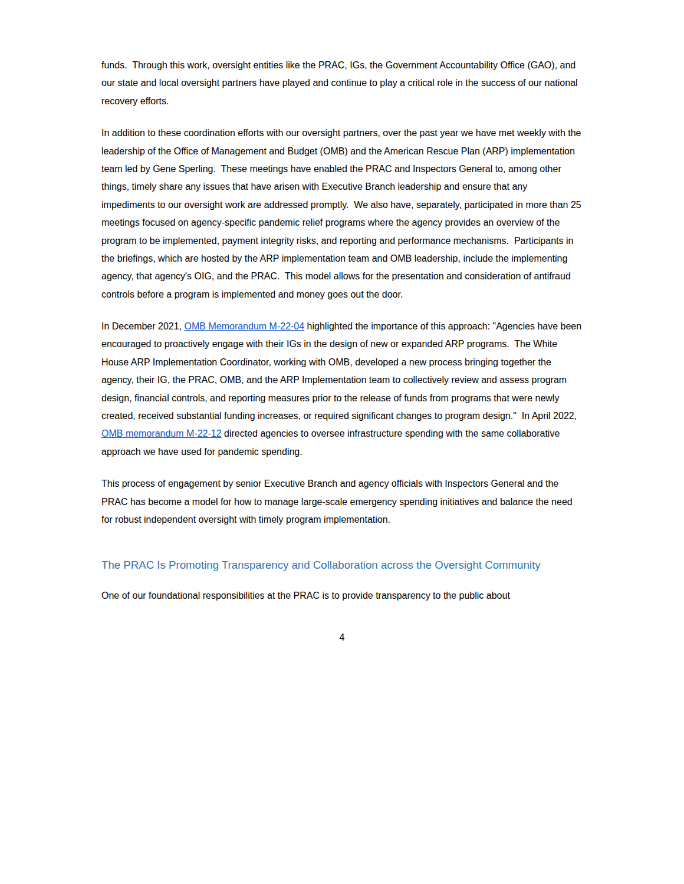funds. Through this work, oversight entities like the PRAC, IGs, the Government Accountability Office (GAO), and our state and local oversight partners have played and continue to play a critical role in the success of our national recovery efforts.
In addition to these coordination efforts with our oversight partners, over the past year we have met weekly with the leadership of the Office of Management and Budget (OMB) and the American Rescue Plan (ARP) implementation team led by Gene Sperling. These meetings have enabled the PRAC and Inspectors General to, among other things, timely share any issues that have arisen with Executive Branch leadership and ensure that any impediments to our oversight work are addressed promptly. We also have, separately, participated in more than 25 meetings focused on agency-specific pandemic relief programs where the agency provides an overview of the program to be implemented, payment integrity risks, and reporting and performance mechanisms. Participants in the briefings, which are hosted by the ARP implementation team and OMB leadership, include the implementing agency, that agency's OIG, and the PRAC. This model allows for the presentation and consideration of antifraud controls before a program is implemented and money goes out the door.
In December 2021, OMB Memorandum M-22-04 highlighted the importance of this approach: "Agencies have been encouraged to proactively engage with their IGs in the design of new or expanded ARP programs. The White House ARP Implementation Coordinator, working with OMB, developed a new process bringing together the agency, their IG, the PRAC, OMB, and the ARP Implementation team to collectively review and assess program design, financial controls, and reporting measures prior to the release of funds from programs that were newly created, received substantial funding increases, or required significant changes to program design." In April 2022, OMB memorandum M-22-12 directed agencies to oversee infrastructure spending with the same collaborative approach we have used for pandemic spending.
This process of engagement by senior Executive Branch and agency officials with Inspectors General and the PRAC has become a model for how to manage large-scale emergency spending initiatives and balance the need for robust independent oversight with timely program implementation.
The PRAC Is Promoting Transparency and Collaboration across the Oversight Community
One of our foundational responsibilities at the PRAC is to provide transparency to the public about
4